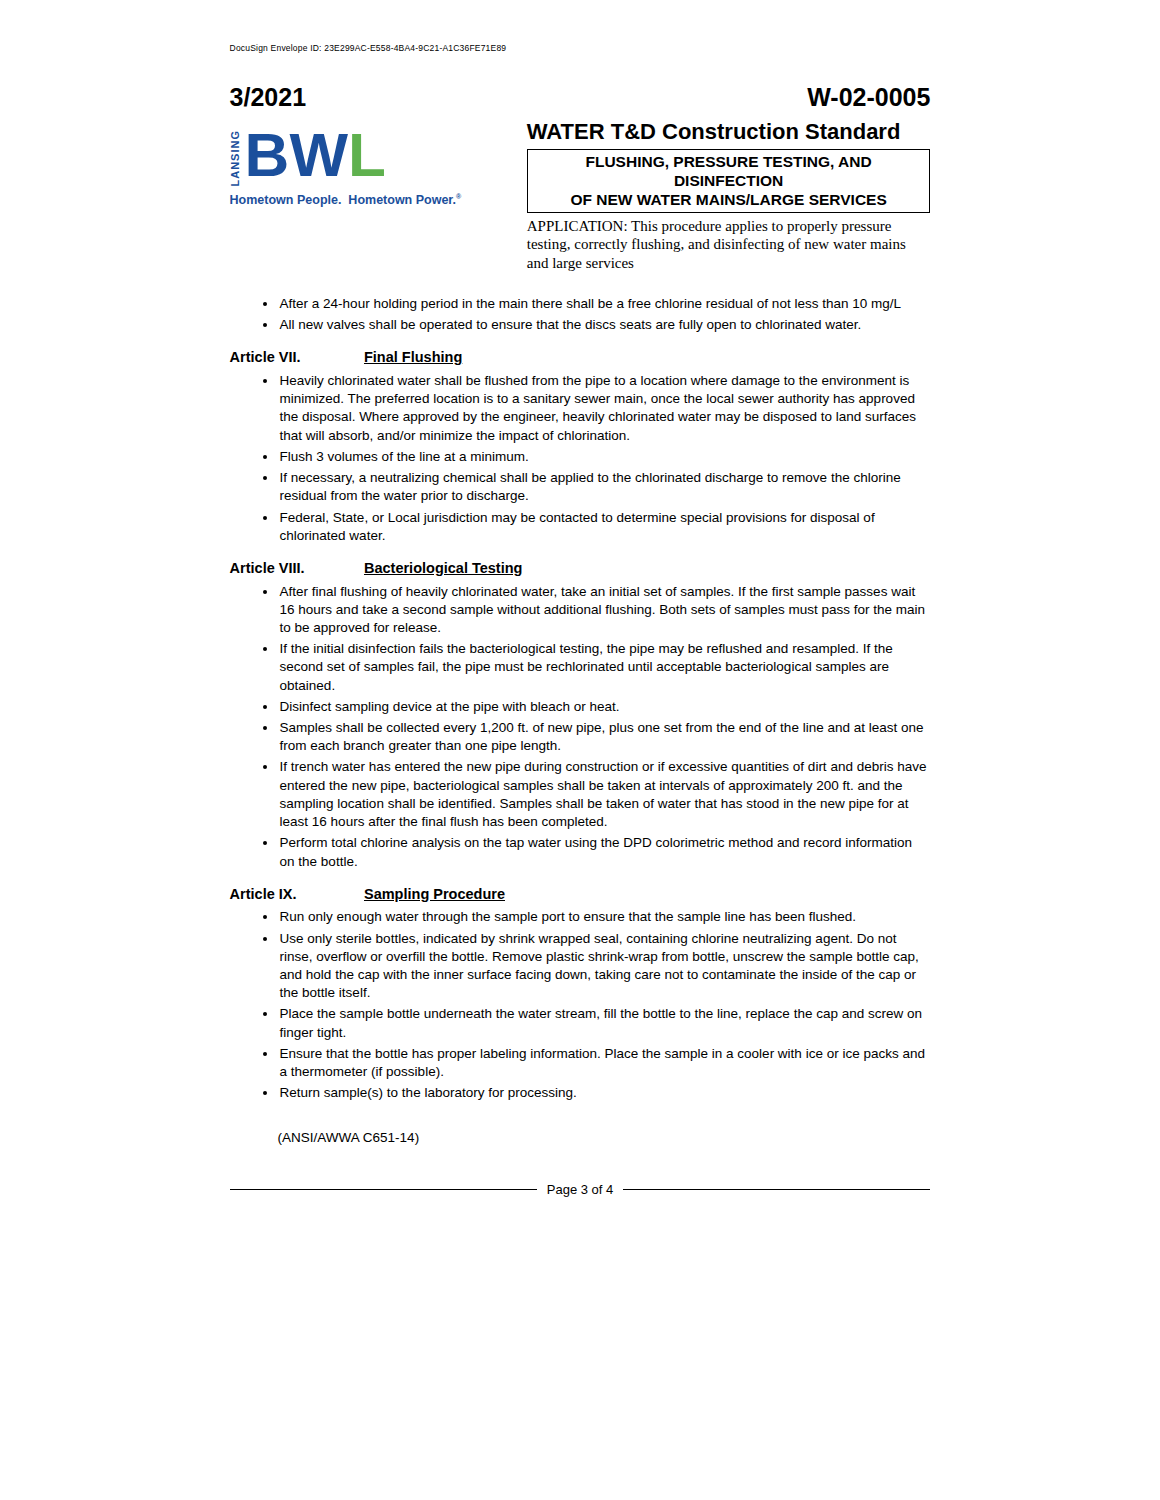DocuSign Envelope ID: 23E299AC-E558-4BA4-9C21-A1C36FE71E89
3/2021
W-02-0005
LANSING
B W L
Hometown People. Hometown Power.®
WATER T&D Construction Standard
FLUSHING, PRESSURE TESTING, AND DISINFECTION
OF NEW WATER MAINS/LARGE SERVICES
APPLICATION: This procedure applies to properly pressure testing, correctly flushing, and disinfecting of new water mains and large services
After a 24-hour holding period in the main there shall be a free chlorine residual of not less than 10 mg/L
All new valves shall be operated to ensure that the discs seats are fully open to chlorinated water.
Article VII. Final Flushing
Heavily chlorinated water shall be flushed from the pipe to a location where damage to the environment is minimized. The preferred location is to a sanitary sewer main, once the local sewer authority has approved the disposal. Where approved by the engineer, heavily chlorinated water may be disposed to land surfaces that will absorb, and/or minimize the impact of chlorination.
Flush 3 volumes of the line at a minimum.
If necessary, a neutralizing chemical shall be applied to the chlorinated discharge to remove the chlorine residual from the water prior to discharge.
Federal, State, or Local jurisdiction may be contacted to determine special provisions for disposal of chlorinated water.
Article VIII. Bacteriological Testing
After final flushing of heavily chlorinated water, take an initial set of samples. If the first sample passes wait 16 hours and take a second sample without additional flushing. Both sets of samples must pass for the main to be approved for release.
If the initial disinfection fails the bacteriological testing, the pipe may be reflushed and resampled. If the second set of samples fail, the pipe must be rechlorinated until acceptable bacteriological samples are obtained.
Disinfect sampling device at the pipe with bleach or heat.
Samples shall be collected every 1,200 ft. of new pipe, plus one set from the end of the line and at least one from each branch greater than one pipe length.
If trench water has entered the new pipe during construction or if excessive quantities of dirt and debris have entered the new pipe, bacteriological samples shall be taken at intervals of approximately 200 ft. and the sampling location shall be identified. Samples shall be taken of water that has stood in the new pipe for at least 16 hours after the final flush has been completed.
Perform total chlorine analysis on the tap water using the DPD colorimetric method and record information on the bottle.
Article IX. Sampling Procedure
Run only enough water through the sample port to ensure that the sample line has been flushed.
Use only sterile bottles, indicated by shrink wrapped seal, containing chlorine neutralizing agent. Do not rinse, overflow or overfill the bottle. Remove plastic shrink-wrap from bottle, unscrew the sample bottle cap, and hold the cap with the inner surface facing down, taking care not to contaminate the inside of the cap or the bottle itself.
Place the sample bottle underneath the water stream, fill the bottle to the line, replace the cap and screw on finger tight.
Ensure that the bottle has proper labeling information. Place the sample in a cooler with ice or ice packs and a thermometer (if possible).
Return sample(s) to the laboratory for processing.
(ANSI/AWWA C651-14)
Page 3 of 4